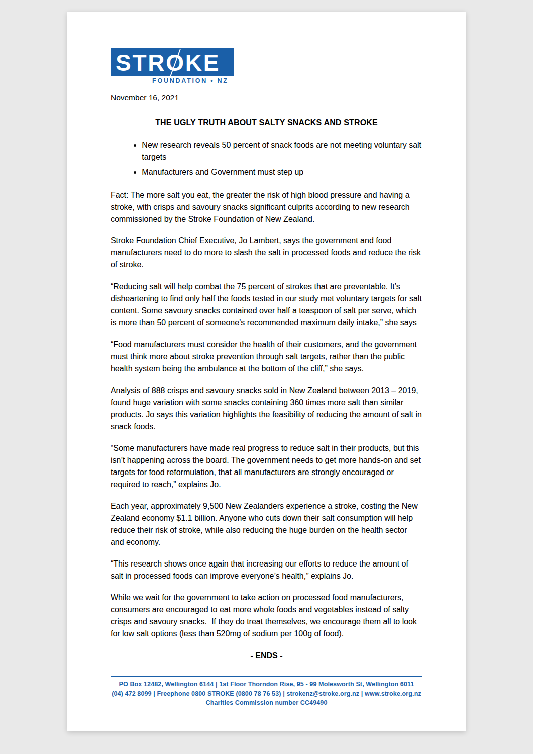STROKE FOUNDATION • NZ
November 16, 2021
The Ugly Truth About Salty Snacks and Stroke
New research reveals 50 percent of snack foods are not meeting voluntary salt targets
Manufacturers and Government must step up
Fact: The more salt you eat, the greater the risk of high blood pressure and having a stroke, with crisps and savoury snacks significant culprits according to new research commissioned by the Stroke Foundation of New Zealand.
Stroke Foundation Chief Executive, Jo Lambert, says the government and food manufacturers need to do more to slash the salt in processed foods and reduce the risk of stroke.
“Reducing salt will help combat the 75 percent of strokes that are preventable. It’s disheartening to find only half the foods tested in our study met voluntary targets for salt content. Some savoury snacks contained over half a teaspoon of salt per serve, which is more than 50 percent of someone’s recommended maximum daily intake,” she says
“Food manufacturers must consider the health of their customers, and the government must think more about stroke prevention through salt targets, rather than the public health system being the ambulance at the bottom of the cliff,” she says.
Analysis of 888 crisps and savoury snacks sold in New Zealand between 2013 – 2019, found huge variation with some snacks containing 360 times more salt than similar products. Jo says this variation highlights the feasibility of reducing the amount of salt in snack foods.
“Some manufacturers have made real progress to reduce salt in their products, but this isn’t happening across the board. The government needs to get more hands-on and set targets for food reformulation, that all manufacturers are strongly encouraged or required to reach,” explains Jo.
Each year, approximately 9,500 New Zealanders experience a stroke, costing the New Zealand economy $1.1 billion. Anyone who cuts down their salt consumption will help reduce their risk of stroke, while also reducing the huge burden on the health sector and economy.
“This research shows once again that increasing our efforts to reduce the amount of salt in processed foods can improve everyone’s health,” explains Jo.
While we wait for the government to take action on processed food manufacturers, consumers are encouraged to eat more whole foods and vegetables instead of salty crisps and savoury snacks. If they do treat themselves, we encourage them all to look for low salt options (less than 520mg of sodium per 100g of food).
- ENDS -
PO Box 12482, Wellington 6144 | 1st Floor Thorndon Rise, 95 - 99 Molesworth St, Wellington 6011
(04) 472 8099 | Freephone 0800 STROKE (0800 78 76 53) | strokenz@stroke.org.nz | www.stroke.org.nz
Charities Commission number CC49490